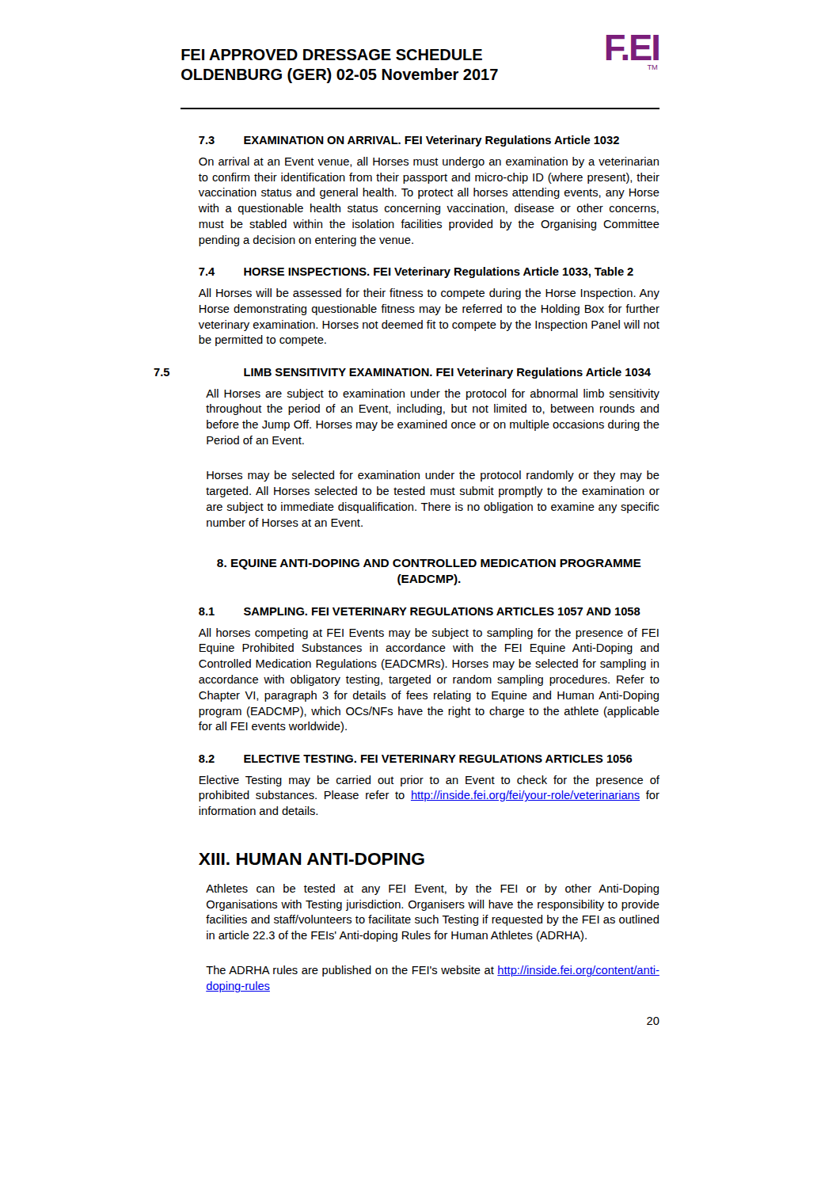F.EI
TM
FEI APPROVED DRESSAGE SCHEDULE
OLDENBURG (GER) 02-05 November 2017
7.3 EXAMINATION ON ARRIVAL. FEI Veterinary Regulations Article 1032
On arrival at an Event venue, all Horses must undergo an examination by a veterinarian to confirm their identification from their passport and micro-chip ID (where present), their vaccination status and general health. To protect all horses attending events, any Horse with a questionable health status concerning vaccination, disease or other concerns, must be stabled within the isolation facilities provided by the Organising Committee pending a decision on entering the venue.
7.4 HORSE INSPECTIONS. FEI Veterinary Regulations Article 1033, Table 2
All Horses will be assessed for their fitness to compete during the Horse Inspection. Any Horse demonstrating questionable fitness may be referred to the Holding Box for further veterinary examination. Horses not deemed fit to compete by the Inspection Panel will not be permitted to compete.
7.5 LIMB SENSITIVITY EXAMINATION. FEI Veterinary Regulations Article 1034
All Horses are subject to examination under the protocol for abnormal limb sensitivity throughout the period of an Event, including, but not limited to, between rounds and before the Jump Off. Horses may be examined once or on multiple occasions during the Period of an Event.
Horses may be selected for examination under the protocol randomly or they may be targeted. All Horses selected to be tested must submit promptly to the examination or are subject to immediate disqualification. There is no obligation to examine any specific number of Horses at an Event.
8. EQUINE ANTI-DOPING AND CONTROLLED MEDICATION PROGRAMME (EADCMP).
8.1 SAMPLING. FEI VETERINARY REGULATIONS ARTICLES 1057 AND 1058
All horses competing at FEI Events may be subject to sampling for the presence of FEI Equine Prohibited Substances in accordance with the FEI Equine Anti-Doping and Controlled Medication Regulations (EADCMRs). Horses may be selected for sampling in accordance with obligatory testing, targeted or random sampling procedures. Refer to Chapter VI, paragraph 3 for details of fees relating to Equine and Human Anti-Doping program (EADCMP), which OCs/NFs have the right to charge to the athlete (applicable for all FEI events worldwide).
8.2 ELECTIVE TESTING. FEI VETERINARY REGULATIONS ARTICLES 1056
Elective Testing may be carried out prior to an Event to check for the presence of prohibited substances. Please refer to http://inside.fei.org/fei/your-role/veterinarians for information and details.
XIII. HUMAN ANTI-DOPING
Athletes can be tested at any FEI Event, by the FEI or by other Anti-Doping Organisations with Testing jurisdiction. Organisers will have the responsibility to provide facilities and staff/volunteers to facilitate such Testing if requested by the FEI as outlined in article 22.3 of the FEIs' Anti-doping Rules for Human Athletes (ADRHA).
The ADRHA rules are published on the FEI's website at http://inside.fei.org/content/anti-doping-rules
20